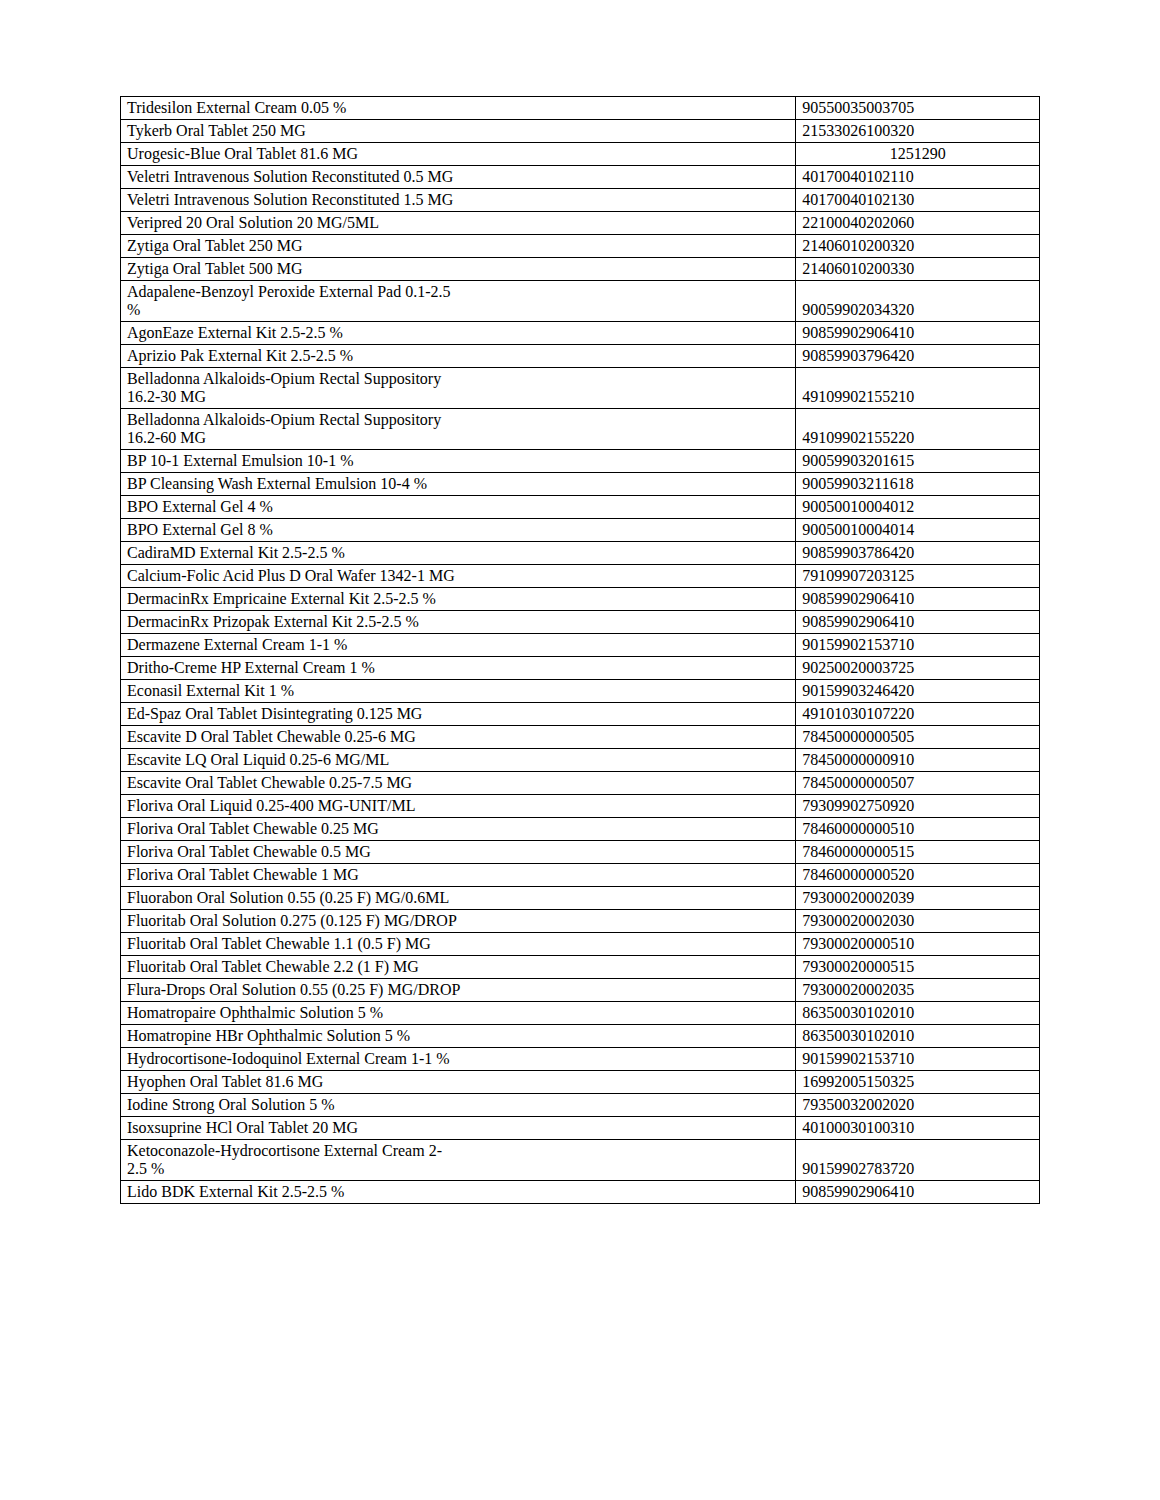| Tridesilon External Cream 0.05 % | 90550035003705 |
| Tykerb Oral Tablet 250 MG | 21533026100320 |
| Urogesic-Blue Oral Tablet 81.6 MG | 1251290 |
| Veletri Intravenous Solution Reconstituted 0.5 MG | 40170040102110 |
| Veletri Intravenous Solution Reconstituted 1.5 MG | 40170040102130 |
| Veripred 20 Oral Solution 20 MG/5ML | 22100040202060 |
| Zytiga Oral Tablet 250 MG | 21406010200320 |
| Zytiga Oral Tablet 500 MG | 21406010200330 |
| Adapalene-Benzoyl Peroxide External Pad 0.1-2.5 % | 90059902034320 |
| AgonEaze External Kit 2.5-2.5 % | 90859902906410 |
| Aprizio Pak External Kit 2.5-2.5 % | 90859903796420 |
| Belladonna Alkaloids-Opium Rectal Suppository 16.2-30 MG | 49109902155210 |
| Belladonna Alkaloids-Opium Rectal Suppository 16.2-60 MG | 49109902155220 |
| BP 10-1 External Emulsion 10-1 % | 90059903201615 |
| BP Cleansing Wash External Emulsion 10-4 % | 90059903211618 |
| BPO External Gel 4 % | 90050010004012 |
| BPO External Gel 8 % | 90050010004014 |
| CadiraMD External Kit 2.5-2.5 % | 90859903786420 |
| Calcium-Folic Acid Plus D Oral Wafer 1342-1 MG | 79109907203125 |
| DermacinRx Empricaine External Kit 2.5-2.5 % | 90859902906410 |
| DermacinRx Prizopak External Kit 2.5-2.5 % | 90859902906410 |
| Dermazene External Cream 1-1 % | 90159902153710 |
| Dritho-Creme HP External Cream 1 % | 90250020003725 |
| Econasil External Kit 1 % | 90159903246420 |
| Ed-Spaz Oral Tablet Disintegrating 0.125 MG | 49101030107220 |
| Escavite D Oral Tablet Chewable 0.25-6 MG | 78450000000505 |
| Escavite LQ Oral Liquid 0.25-6 MG/ML | 78450000000910 |
| Escavite Oral Tablet Chewable 0.25-7.5 MG | 78450000000507 |
| Floriva Oral Liquid 0.25-400 MG-UNIT/ML | 79309902750920 |
| Floriva Oral Tablet Chewable 0.25 MG | 78460000000510 |
| Floriva Oral Tablet Chewable 0.5 MG | 78460000000515 |
| Floriva Oral Tablet Chewable 1 MG | 78460000000520 |
| Fluorabon Oral Solution 0.55 (0.25 F) MG/0.6ML | 79300020002039 |
| Fluoritab Oral Solution 0.275 (0.125 F) MG/DROP | 79300020002030 |
| Fluoritab Oral Tablet Chewable 1.1 (0.5 F) MG | 79300020000510 |
| Fluoritab Oral Tablet Chewable 2.2 (1 F) MG | 79300020000515 |
| Flura-Drops Oral Solution 0.55 (0.25 F) MG/DROP | 79300020002035 |
| Homatropaire Ophthalmic Solution 5 % | 86350030102010 |
| Homatropine HBr Ophthalmic Solution 5 % | 86350030102010 |
| Hydrocortisone-Iodoquinol External Cream 1-1 % | 90159902153710 |
| Hyophen Oral Tablet 81.6 MG | 16992005150325 |
| Iodine Strong Oral Solution 5 % | 79350032002020 |
| Isoxsuprine HCl Oral Tablet 20 MG | 40100030100310 |
| Ketoconazole-Hydrocortisone External Cream 2- 2.5 % | 90159902783720 |
| Lido BDK External Kit 2.5-2.5 % | 90859902906410 |